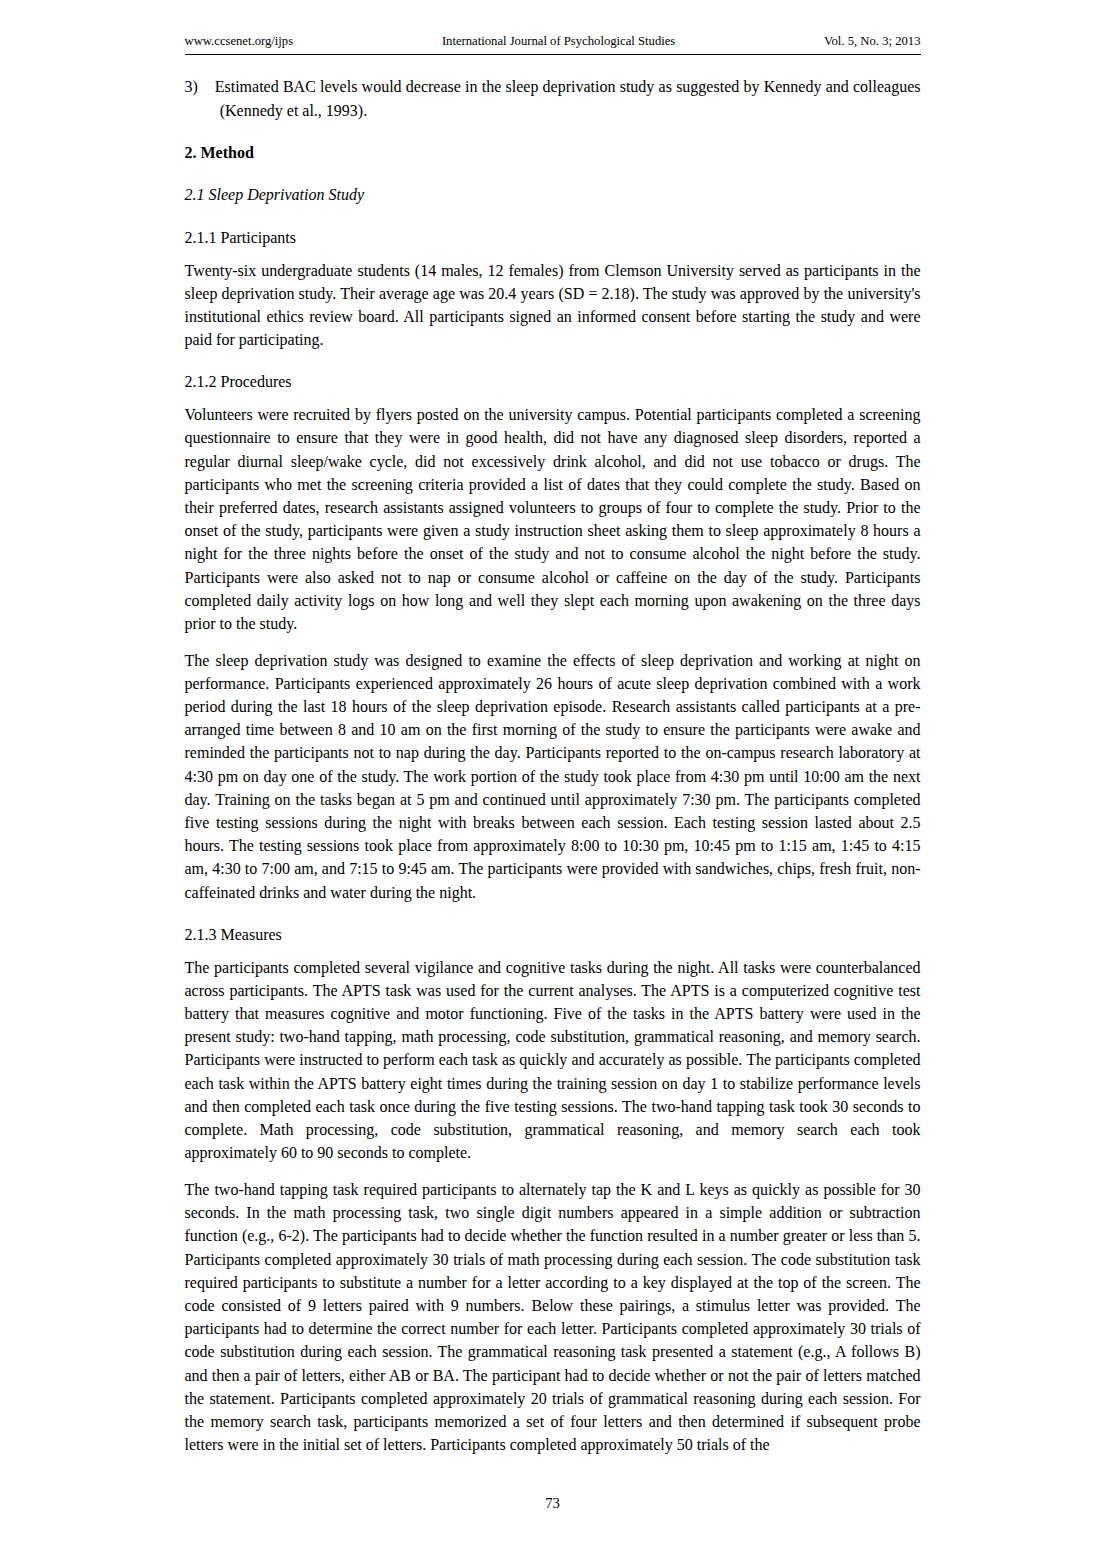www.ccsenet.org/ijps International Journal of Psychological Studies Vol. 5, No. 3; 2013
3) Estimated BAC levels would decrease in the sleep deprivation study as suggested by Kennedy and colleagues (Kennedy et al., 1993).
2. Method
2.1 Sleep Deprivation Study
2.1.1 Participants
Twenty-six undergraduate students (14 males, 12 females) from Clemson University served as participants in the sleep deprivation study. Their average age was 20.4 years (SD = 2.18). The study was approved by the university's institutional ethics review board. All participants signed an informed consent before starting the study and were paid for participating.
2.1.2 Procedures
Volunteers were recruited by flyers posted on the university campus. Potential participants completed a screening questionnaire to ensure that they were in good health, did not have any diagnosed sleep disorders, reported a regular diurnal sleep/wake cycle, did not excessively drink alcohol, and did not use tobacco or drugs. The participants who met the screening criteria provided a list of dates that they could complete the study. Based on their preferred dates, research assistants assigned volunteers to groups of four to complete the study. Prior to the onset of the study, participants were given a study instruction sheet asking them to sleep approximately 8 hours a night for the three nights before the onset of the study and not to consume alcohol the night before the study. Participants were also asked not to nap or consume alcohol or caffeine on the day of the study. Participants completed daily activity logs on how long and well they slept each morning upon awakening on the three days prior to the study.
The sleep deprivation study was designed to examine the effects of sleep deprivation and working at night on performance. Participants experienced approximately 26 hours of acute sleep deprivation combined with a work period during the last 18 hours of the sleep deprivation episode. Research assistants called participants at a pre-arranged time between 8 and 10 am on the first morning of the study to ensure the participants were awake and reminded the participants not to nap during the day. Participants reported to the on-campus research laboratory at 4:30 pm on day one of the study. The work portion of the study took place from 4:30 pm until 10:00 am the next day. Training on the tasks began at 5 pm and continued until approximately 7:30 pm. The participants completed five testing sessions during the night with breaks between each session. Each testing session lasted about 2.5 hours. The testing sessions took place from approximately 8:00 to 10:30 pm, 10:45 pm to 1:15 am, 1:45 to 4:15 am, 4:30 to 7:00 am, and 7:15 to 9:45 am. The participants were provided with sandwiches, chips, fresh fruit, non-caffeinated drinks and water during the night.
2.1.3 Measures
The participants completed several vigilance and cognitive tasks during the night. All tasks were counterbalanced across participants. The APTS task was used for the current analyses. The APTS is a computerized cognitive test battery that measures cognitive and motor functioning. Five of the tasks in the APTS battery were used in the present study: two-hand tapping, math processing, code substitution, grammatical reasoning, and memory search. Participants were instructed to perform each task as quickly and accurately as possible. The participants completed each task within the APTS battery eight times during the training session on day 1 to stabilize performance levels and then completed each task once during the five testing sessions. The two-hand tapping task took 30 seconds to complete. Math processing, code substitution, grammatical reasoning, and memory search each took approximately 60 to 90 seconds to complete.
The two-hand tapping task required participants to alternately tap the K and L keys as quickly as possible for 30 seconds. In the math processing task, two single digit numbers appeared in a simple addition or subtraction function (e.g., 6-2). The participants had to decide whether the function resulted in a number greater or less than 5. Participants completed approximately 30 trials of math processing during each session. The code substitution task required participants to substitute a number for a letter according to a key displayed at the top of the screen. The code consisted of 9 letters paired with 9 numbers. Below these pairings, a stimulus letter was provided. The participants had to determine the correct number for each letter. Participants completed approximately 30 trials of code substitution during each session. The grammatical reasoning task presented a statement (e.g., A follows B) and then a pair of letters, either AB or BA. The participant had to decide whether or not the pair of letters matched the statement. Participants completed approximately 20 trials of grammatical reasoning during each session. For the memory search task, participants memorized a set of four letters and then determined if subsequent probe letters were in the initial set of letters. Participants completed approximately 50 trials of the
73